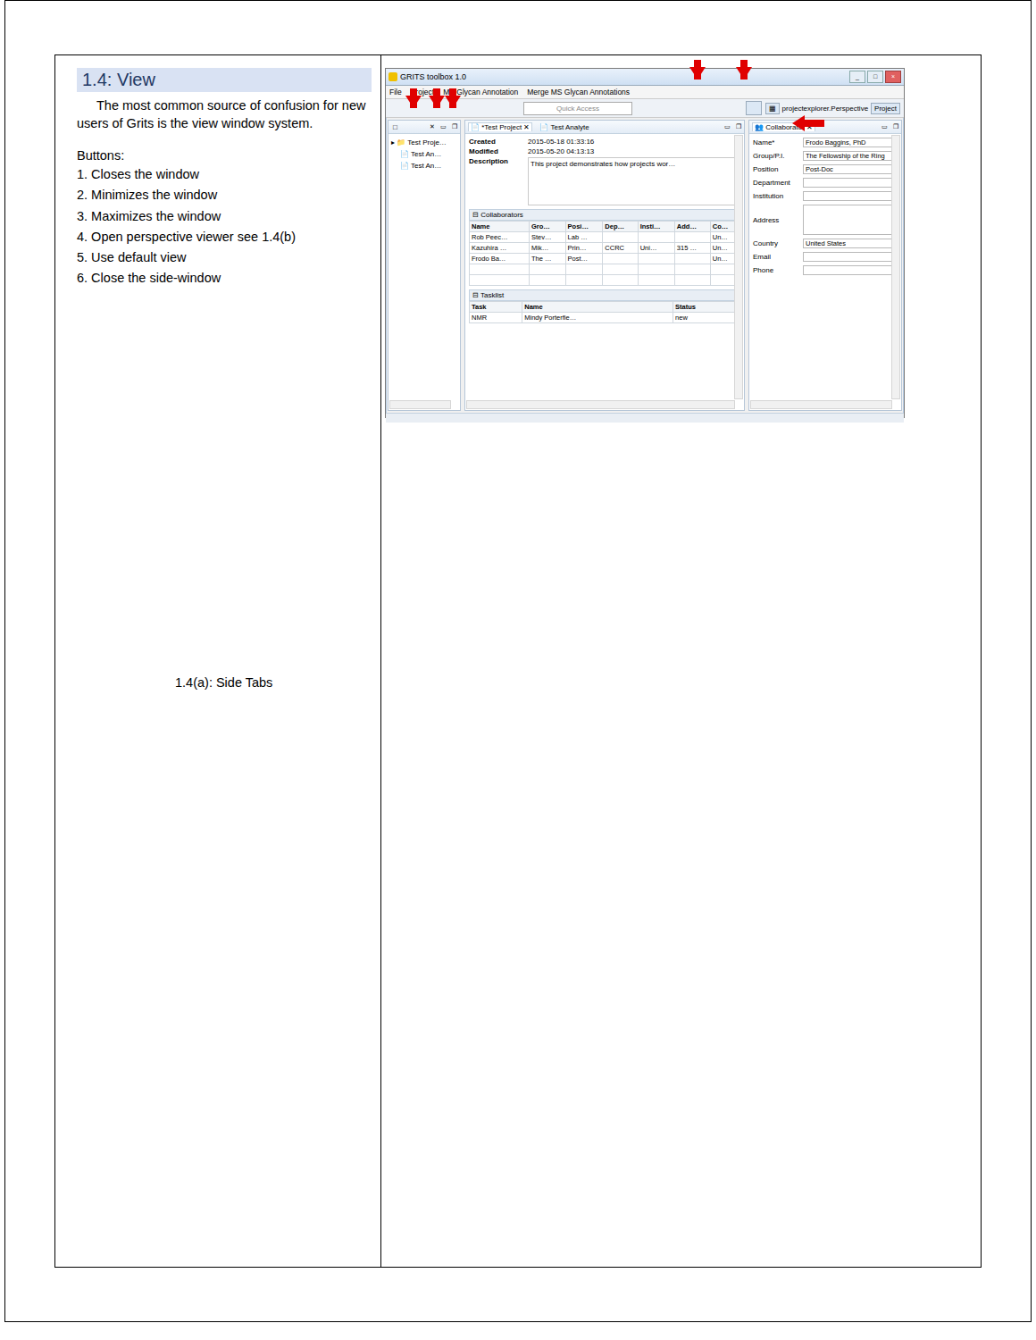1.4: View
The most common source of confusion for new users of Grits is the view window system.
Buttons:
1. Closes the window
2. Minimizes the window
3. Maximizes the window
4. Open perspective viewer see 1.4(b)
5. Use default view
6. Close the side-window
1.4(a): Side Tabs
GRITS toolbox 1.0
_□×
File Project MS Glycan Annotation Merge MS Glycan Annotations
Quick Access
▦ projectexplorer.Perspective Project
□ ✕ ▭ ❐
▸ 📁 Test Proje…
📄 Test An…
📄 Test An…
📄 *Test Project ✕ 📄 Test Analyte ▭ ❐
Created
2015-05-18 01:33:16
Modified
2015-05-20 04:13:13
Description
This project demonstrates how projects wor…
⊟ Collaborators
| Name | Gro… | Posi… | Dep… | Insti… | Add… | Co… |
| --- | --- | --- | --- | --- | --- | --- |
| Rob Peec… | Stev… | Lab … | | | | Un… |
| Kazuhira … | Mik… | Prin… | CCRC | Uni… | 315 … | Un… |
| Frodo Ba… | The … | Post… | | | | Un… |
⊟ Tasklist
| Task | Name | Status |
| --- | --- | --- |
| NMR | Mindy Porterfie… | new |
👥 Collaborator ✕ ▭ ❐
Name*
Group/P.I.
Position
Department
Institution
Address
Country
Email
Phone